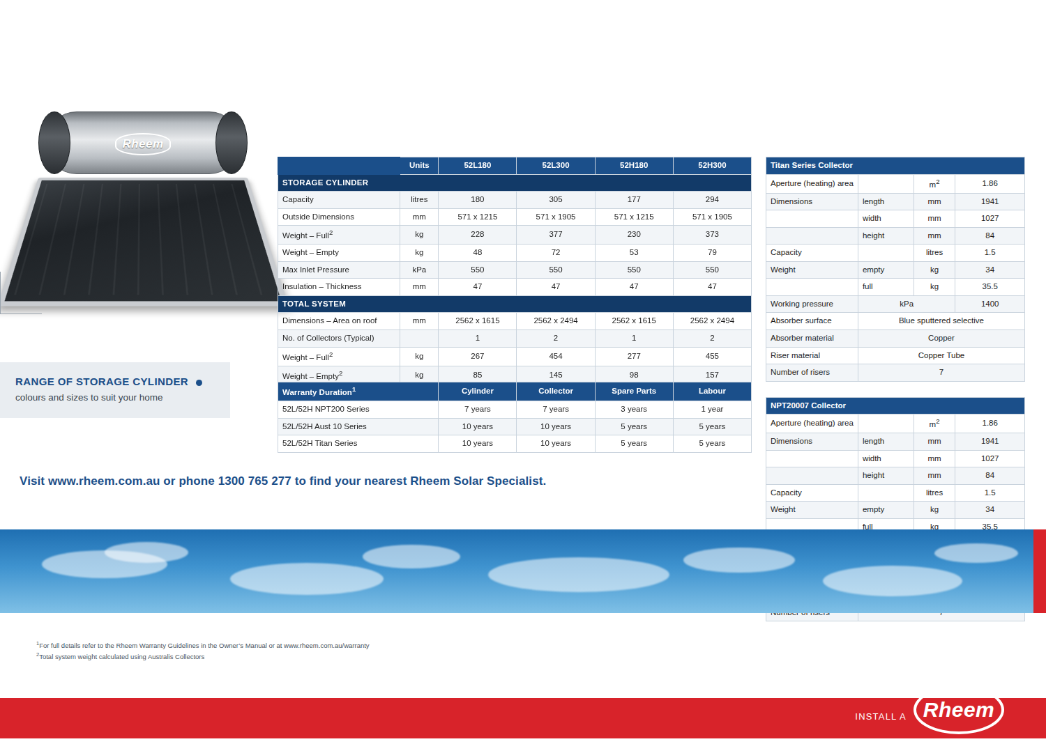Rheem
Range of storage cylinder
colours and sizes to suit your home
| | Units | 52L180 | 52L300 | 52H180 | 52H300 |
| --- | --- | --- | --- | --- | --- |
| STORAGE CYLINDER |
| Capacity | litres | 180 | 305 | 177 | 294 |
| Outside Dimensions | mm | 571 x 1215 | 571 x 1905 | 571 x 1215 | 571 x 1905 |
| Weight – Full 2 | kg | 228 | 377 | 230 | 373 |
| Weight – Empty | kg | 48 | 72 | 53 | 79 |
| Max Inlet Pressure | kPa | 550 | 550 | 550 | 550 |
| Insulation – Thickness | mm | 47 | 47 | 47 | 47 |
| TOTAL SYSTEM |
| Dimensions – Area on roof | mm | 2562 x 1615 | 2562 x 2494 | 2562 x 1615 | 2562 x 2494 |
| No. of Collectors (Typical) | | 1 | 2 | 1 | 2 |
| Weight – Full 2 | kg | 267 | 454 | 277 | 455 |
| Weight – Empty 2 | kg | 85 | 145 | 98 | 157 |
| Warranty Duration 1 | Cylinder | Collector | Spare Parts | Labour |
| --- | --- | --- | --- | --- |
| 52L/52H NPT200 Series | 7 years | 7 years | 3 years | 1 year |
| 52L/52H Aust 10 Series | 10 years | 10 years | 5 years | 5 years |
| 52L/52H Titan Series | 10 years | 10 years | 5 years | 5 years |
Visit www.rheem.com.au or phone 1300 765 277 to find your nearest Rheem Solar Specialist.
| Titan Series Collector |
| --- |
| Aperture (heating) area | | m 2 | 1.86 |
| Dimensions | length | mm | 1941 |
| | width | mm | 1027 |
| | height | mm | 84 |
| Capacity | | litres | 1.5 |
| Weight | empty | kg | 34 |
| | full | kg | 35.5 |
| Working pressure | kPa | 1400 |
| Absorber surface | Blue sputtered selective |
| Absorber material | Copper |
| Riser material | Copper Tube |
| Number of risers | 7 |
| NPT20007 Collector |
| --- |
| Aperture (heating) area | | m 2 | 1.86 |
| Dimensions | length | mm | 1941 |
| | width | mm | 1027 |
| | height | mm | 84 |
| Capacity | | litres | 1.5 |
| Weight | empty | kg | 34 |
| | full | kg | 35.5 |
| Working pressure | kPa | 1400 |
| Absorber surface | Black polyester powder coat |
| Absorber material | Aluminium |
| Riser material | Copper Tube |
| Number of risers | 7 |
1For full details refer to the Rheem Warranty Guidelines in the Owner’s Manual or at www.rheem.com.au/warranty
2Total system weight calculated using Australis Collectors
INSTALL A
Rheem